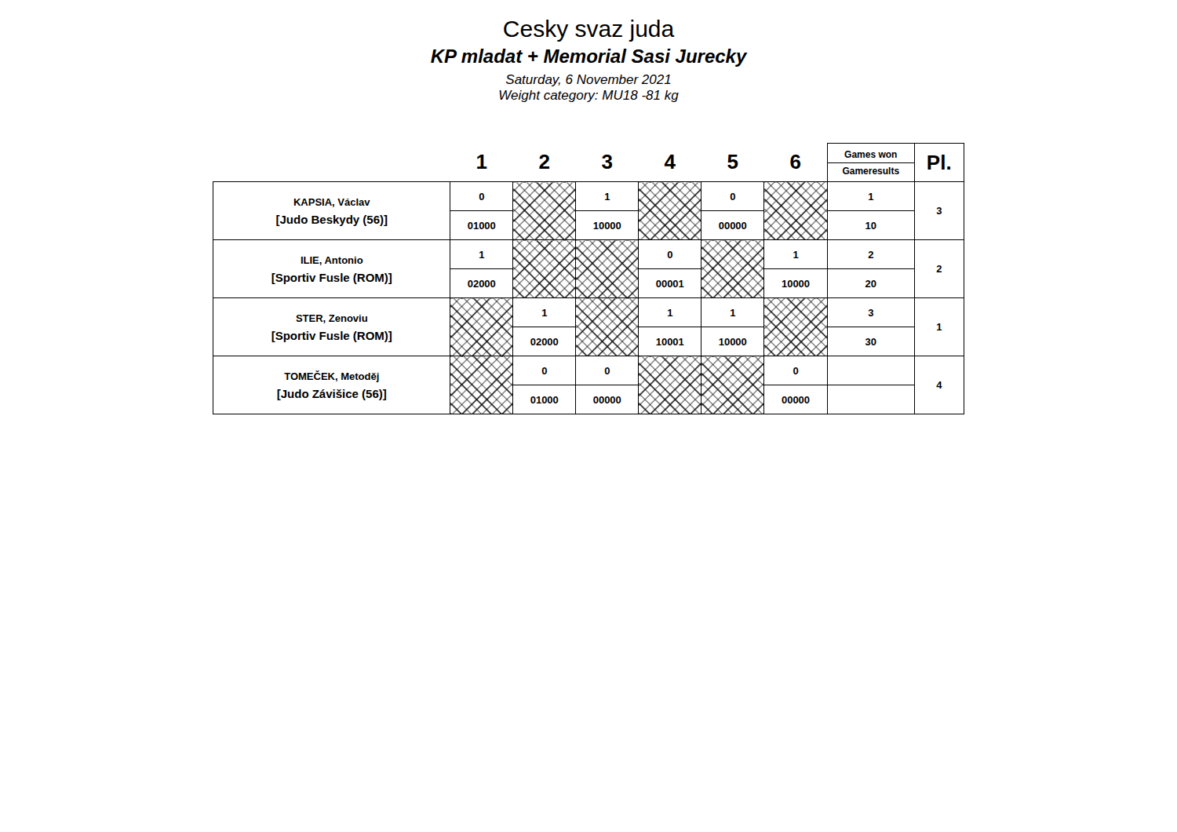Cesky svaz juda
KP mladat + Memorial Sasi Jurecky
Saturday, 6 November 2021
Weight category: MU18 -81 kg
| | 1 | 2 | 3 | 4 | 5 | 6 | Games won Gameresults | Pl. |
| KAPSIA, Václav [Judo Beskydy (56)] | 0 | | 1 | | 0 | | 1 | 3 |
| 01000 | 10000 | 00000 | 10 |
| ILIE, Antonio [Sportiv Fusle (ROM)] | 1 | | | 0 | | 1 | 2 | 2 |
| 02000 | 00001 | 10000 | 20 |
| STER, Zenoviu [Sportiv Fusle (ROM)] | | 1 | | 1 | 1 | | 3 | 1 |
| 02000 | 10001 | 10000 | 30 |
| TOMEČEK, Metoděj [Judo Závišice (56)] | | 0 | 0 | | | 0 | | 4 |
| 01000 | 00000 | 00000 | |